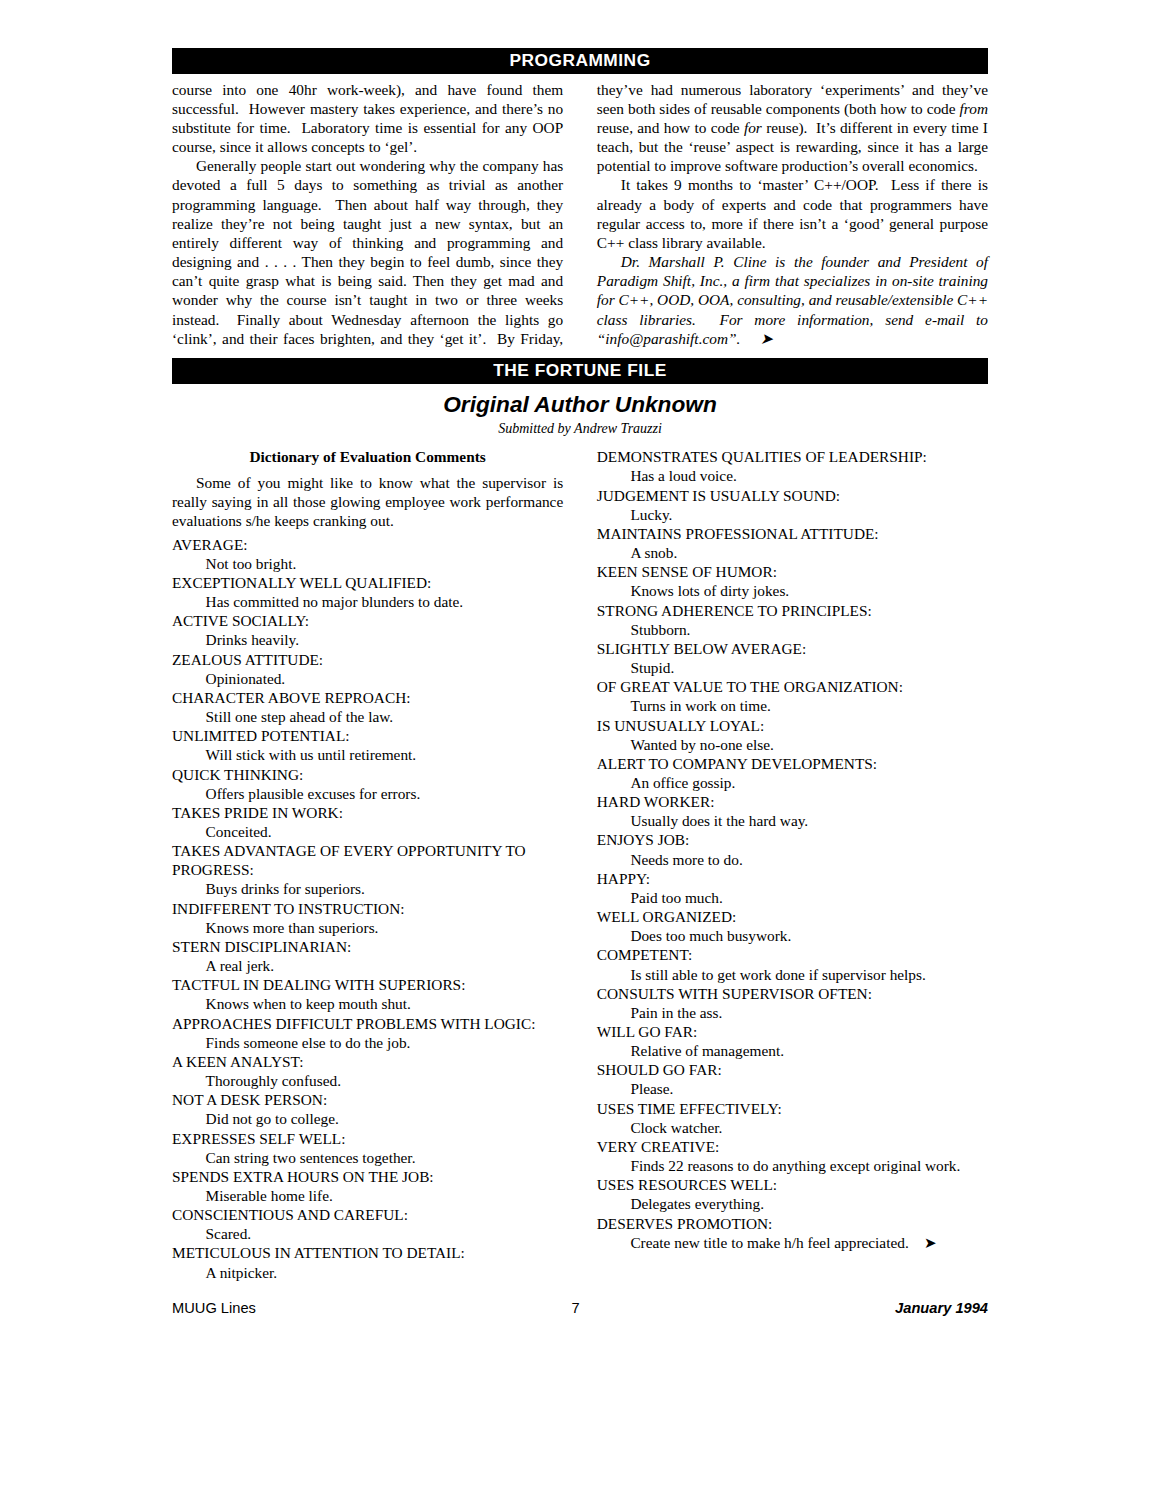PROGRAMMING
course into one 40hr work-week), and have found them successful. However mastery takes experience, and there’s no substitute for time. Laboratory time is essential for any OOP course, since it allows concepts to ‘gel’.
Generally people start out wondering why the company has devoted a full 5 days to something as trivial as another programming language. Then about half way through, they realize they’re not being taught just a new syntax, but an entirely different way of thinking and programming and designing and . . . . Then they begin to feel dumb, since they can’t quite grasp what is being said. Then they get mad and wonder why the course isn’t taught in two or three weeks instead. Finally about Wednesday afternoon the lights go ‘clink’, and their faces brighten, and they ‘get it’. By Friday, they’ve had numerous laboratory ‘experiments’ and they’ve seen both sides of reusable components (both how to code from reuse, and how to code for reuse). It’s different in every time I teach, but the ‘reuse’ aspect is rewarding, since it has a large potential to improve software production’s overall economics.
It takes 9 months to ‘master’ C++/OOP. Less if there is already a body of experts and code that programmers have regular access to, more if there isn’t a ‘good’ general purpose C++ class library available.
Dr. Marshall P. Cline is the founder and President of Paradigm Shift, Inc., a firm that specializes in on-site training for C++, OOD, OOA, consulting, and reusable/extensible C++ class libraries. For more information, send e-mail to “info@parashift.com”. ➤
THE FORTUNE FILE
Original Author Unknown
Submitted by Andrew Trauzzi
Dictionary of Evaluation Comments
Some of you might like to know what the supervisor is really saying in all those glowing employee work performance evaluations s/he keeps cranking out.
AVERAGE:
Not too bright.
EXCEPTIONALLY WELL QUALIFIED:
Has committed no major blunders to date.
ACTIVE SOCIALLY:
Drinks heavily.
ZEALOUS ATTITUDE:
Opinionated.
CHARACTER ABOVE REPROACH:
Still one step ahead of the law.
UNLIMITED POTENTIAL:
Will stick with us until retirement.
QUICK THINKING:
Offers plausible excuses for errors.
TAKES PRIDE IN WORK:
Conceited.
TAKES ADVANTAGE OF EVERY OPPORTUNITY TO PROGRESS:
Buys drinks for superiors.
INDIFFERENT TO INSTRUCTION:
Knows more than superiors.
STERN DISCIPLINARIAN:
A real jerk.
TACTFUL IN DEALING WITH SUPERIORS:
Knows when to keep mouth shut.
APPROACHES DIFFICULT PROBLEMS WITH LOGIC:
Finds someone else to do the job.
A KEEN ANALYST:
Thoroughly confused.
NOT A DESK PERSON:
Did not go to college.
EXPRESSES SELF WELL:
Can string two sentences together.
SPENDS EXTRA HOURS ON THE JOB:
Miserable home life.
CONSCIENTIOUS AND CAREFUL:
Scared.
METICULOUS IN ATTENTION TO DETAIL:
A nitpicker.
DEMONSTRATES QUALITIES OF LEADERSHIP:
Has a loud voice.
JUDGEMENT IS USUALLY SOUND:
Lucky.
MAINTAINS PROFESSIONAL ATTITUDE:
A snob.
KEEN SENSE OF HUMOR:
Knows lots of dirty jokes.
STRONG ADHERENCE TO PRINCIPLES:
Stubborn.
SLIGHTLY BELOW AVERAGE:
Stupid.
OF GREAT VALUE TO THE ORGANIZATION:
Turns in work on time.
IS UNUSUALLY LOYAL:
Wanted by no-one else.
ALERT TO COMPANY DEVELOPMENTS:
An office gossip.
HARD WORKER:
Usually does it the hard way.
ENJOYS JOB:
Needs more to do.
HAPPY:
Paid too much.
WELL ORGANIZED:
Does too much busywork.
COMPETENT:
Is still able to get work done if supervisor helps.
CONSULTS WITH SUPERVISOR OFTEN:
Pain in the ass.
WILL GO FAR:
Relative of management.
SHOULD GO FAR:
Please.
USES TIME EFFECTIVELY:
Clock watcher.
VERY CREATIVE:
Finds 22 reasons to do anything except original work.
USES RESOURCES WELL:
Delegates everything.
DESERVES PROMOTION:
Create new title to make h/h feel appreciated. ➤
MUUG Lines
7
January 1994